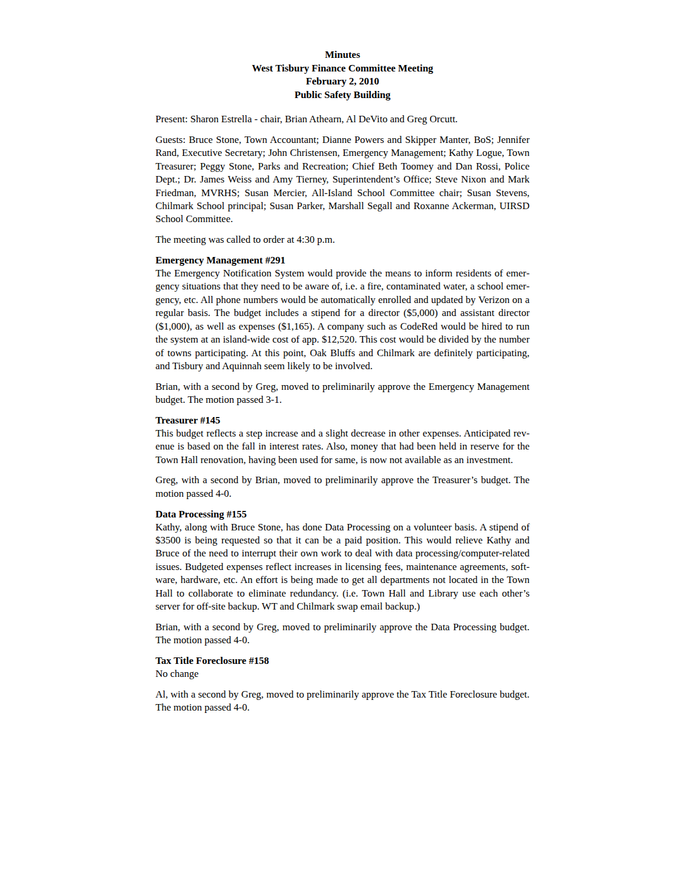Minutes
West Tisbury Finance Committee Meeting
February 2, 2010
Public Safety Building
Present: Sharon Estrella - chair, Brian Athearn, Al DeVito and Greg Orcutt.
Guests: Bruce Stone, Town Accountant; Dianne Powers and Skipper Manter, BoS; Jennifer Rand, Executive Secretary; John Christensen, Emergency Management; Kathy Logue, Town Treasurer; Peggy Stone, Parks and Recreation; Chief Beth Toomey and Dan Rossi, Police Dept.; Dr. James Weiss and Amy Tierney, Superintendent’s Office; Steve Nixon and Mark Friedman, MVRHS; Susan Mercier, All-Island School Committee chair; Susan Stevens, Chilmark School principal; Susan Parker, Marshall Segall and Roxanne Ackerman, UIRSD School Committee.
The meeting was called to order at 4:30 p.m.
Emergency Management #291
The Emergency Notification System would provide the means to inform residents of emergency situations that they need to be aware of, i.e. a fire, contaminated water, a school emergency, etc. All phone numbers would be automatically enrolled and updated by Verizon on a regular basis. The budget includes a stipend for a director ($5,000) and assistant director ($1,000), as well as expenses ($1,165). A company such as CodeRed would be hired to run the system at an island-wide cost of app. $12,520. This cost would be divided by the number of towns participating. At this point, Oak Bluffs and Chilmark are definitely participating, and Tisbury and Aquinnah seem likely to be involved.
Brian, with a second by Greg, moved to preliminarily approve the Emergency Management budget. The motion passed 3-1.
Treasurer #145
This budget reflects a step increase and a slight decrease in other expenses. Anticipated revenue is based on the fall in interest rates. Also, money that had been held in reserve for the Town Hall renovation, having been used for same, is now not available as an investment.
Greg, with a second by Brian, moved to preliminarily approve the Treasurer’s budget. The motion passed 4-0.
Data Processing #155
Kathy, along with Bruce Stone, has done Data Processing on a volunteer basis. A stipend of $3500 is being requested so that it can be a paid position. This would relieve Kathy and Bruce of the need to interrupt their own work to deal with data processing/computer-related issues. Budgeted expenses reflect increases in licensing fees, maintenance agreements, software, hardware, etc. An effort is being made to get all departments not located in the Town Hall to collaborate to eliminate redundancy. (i.e. Town Hall and Library use each other’s server for off-site backup. WT and Chilmark swap email backup.)
Brian, with a second by Greg, moved to preliminarily approve the Data Processing budget. The motion passed 4-0.
Tax Title Foreclosure #158
No change
Al, with a second by Greg, moved to preliminarily approve the Tax Title Foreclosure budget. The motion passed 4-0.